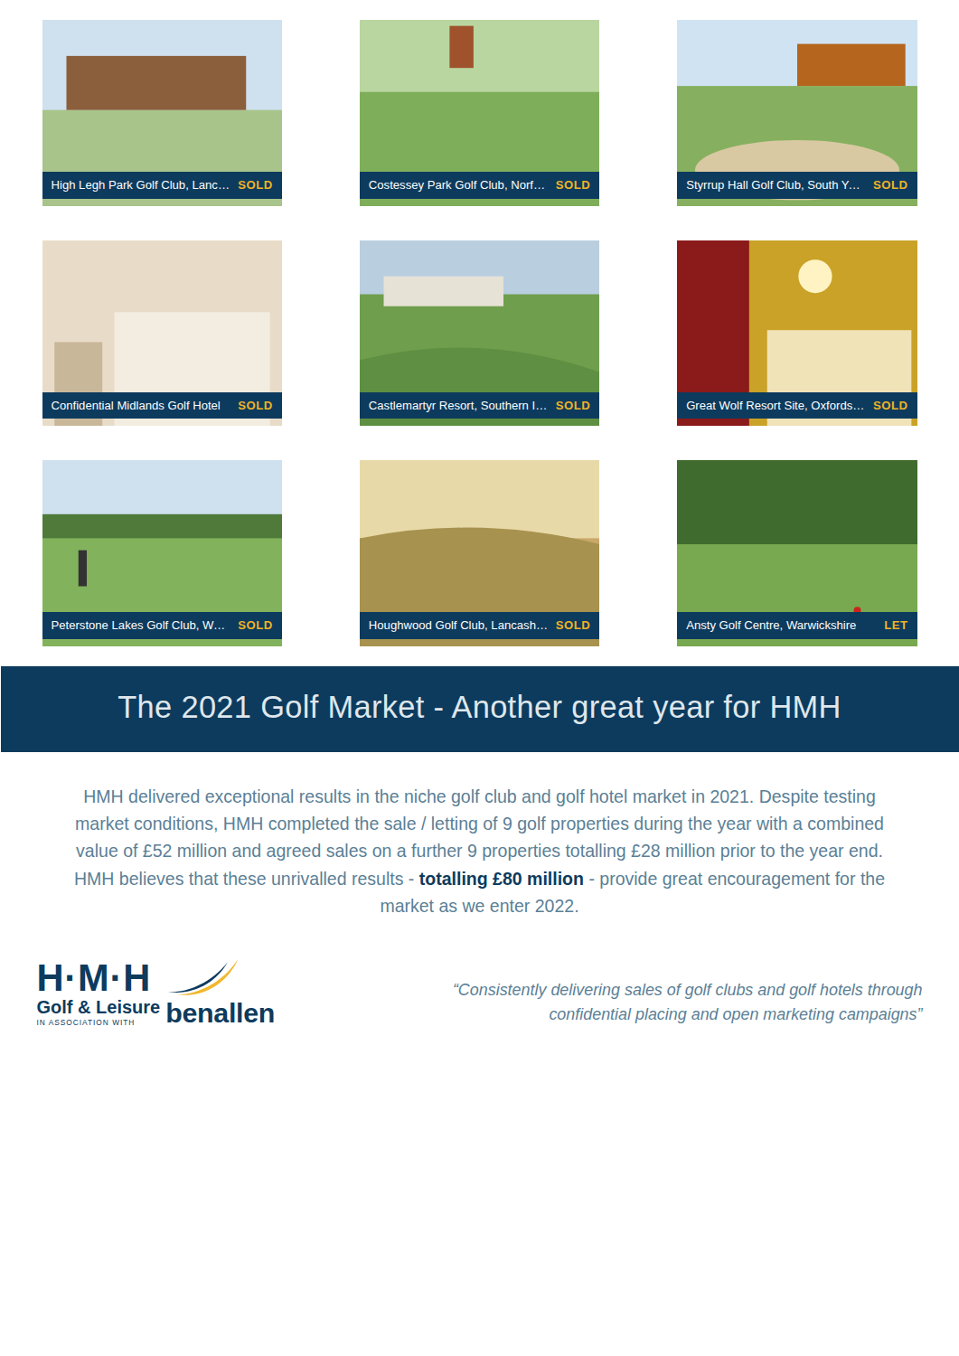High Legh Park Golf Club, Lancashire SOLD
Costessey Park Golf Club, Norfolk SOLD
Styrrup Hall Golf Club, South Yorks SOLD
Confidential Midlands Golf Hotel SOLD
Castlemartyr Resort, Southern Ireland SOLD
Great Wolf Resort Site, Oxfordshire SOLD
Peterstone Lakes Golf Club, Wales SOLD
Houghwood Golf Club, Lancashire SOLD
Ansty Golf Centre, Warwickshire LET
The 2021 Golf Market - Another great year for HMH
HMH delivered exceptional results in the niche golf club and golf hotel market in 2021. Despite testing market conditions, HMH completed the sale / letting of 9 golf properties during the year with a combined value of £52 million and agreed sales on a further 9 properties totalling £28 million prior to the year end. HMH believes that these unrivalled results - totalling £80 million - provide great encouragement for the market as we enter 2022.
H·M·H
Golf & Leisure
In association with
benallen
“Consistently delivering sales of golf clubs and golf hotels through confidential placing and open marketing campaigns”